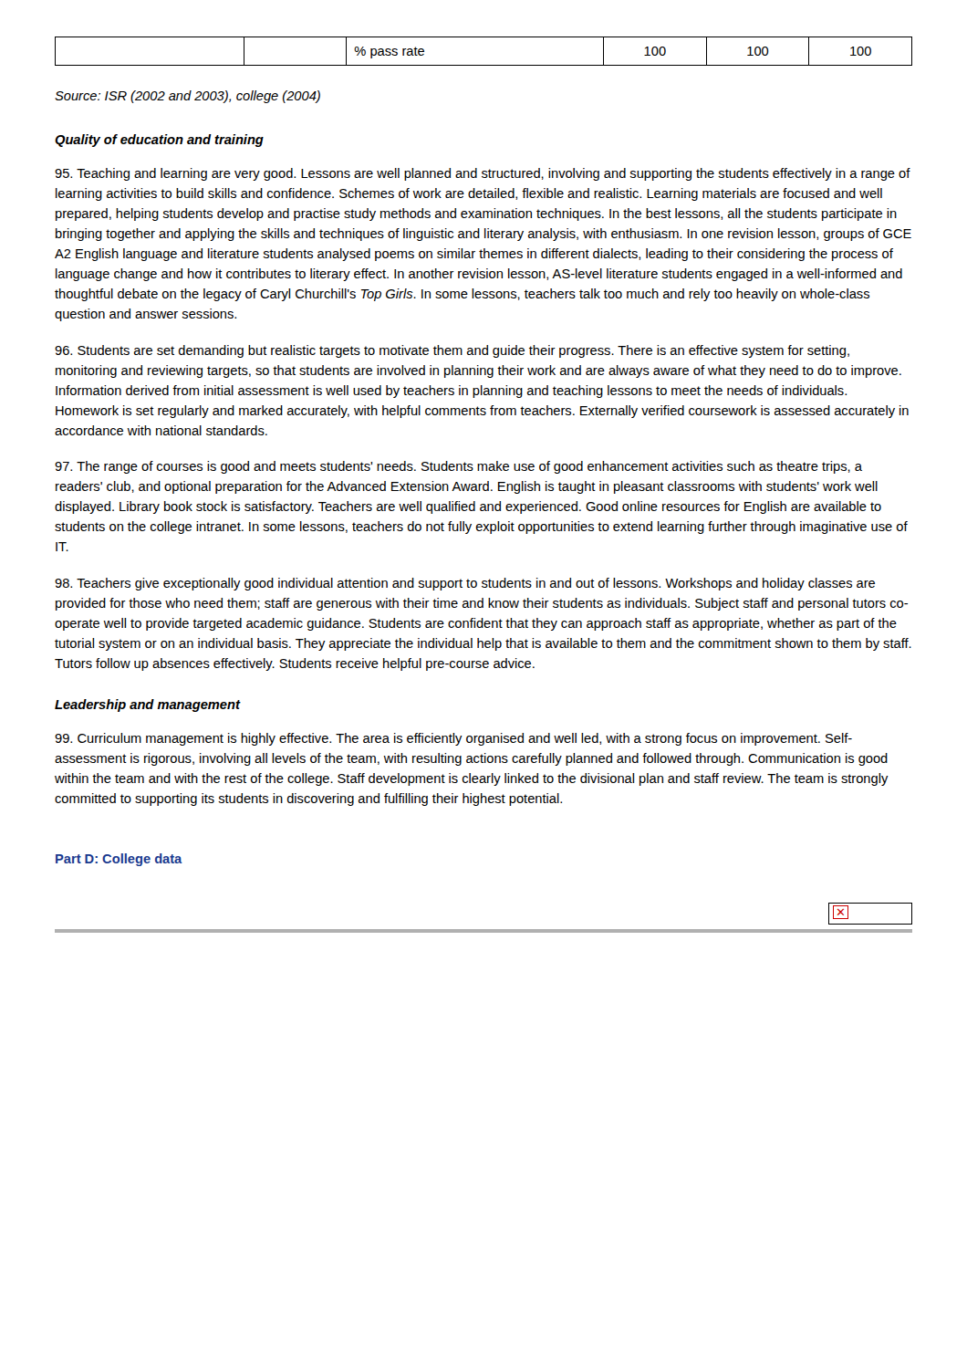| | | % pass rate | 100 | 100 | 100 |
Source: ISR (2002 and 2003), college (2004)
Quality of education and training
95. Teaching and learning are very good. Lessons are well planned and structured, involving and supporting the students effectively in a range of learning activities to build skills and confidence. Schemes of work are detailed, flexible and realistic. Learning materials are focused and well prepared, helping students develop and practise study methods and examination techniques. In the best lessons, all the students participate in bringing together and applying the skills and techniques of linguistic and literary analysis, with enthusiasm. In one revision lesson, groups of GCE A2 English language and literature students analysed poems on similar themes in different dialects, leading to their considering the process of language change and how it contributes to literary effect. In another revision lesson, AS-level literature students engaged in a well-informed and thoughtful debate on the legacy of Caryl Churchill's Top Girls. In some lessons, teachers talk too much and rely too heavily on whole-class question and answer sessions.
96. Students are set demanding but realistic targets to motivate them and guide their progress. There is an effective system for setting, monitoring and reviewing targets, so that students are involved in planning their work and are always aware of what they need to do to improve. Information derived from initial assessment is well used by teachers in planning and teaching lessons to meet the needs of individuals. Homework is set regularly and marked accurately, with helpful comments from teachers. Externally verified coursework is assessed accurately in accordance with national standards.
97. The range of courses is good and meets students' needs. Students make use of good enhancement activities such as theatre trips, a readers' club, and optional preparation for the Advanced Extension Award. English is taught in pleasant classrooms with students' work well displayed. Library book stock is satisfactory. Teachers are well qualified and experienced. Good online resources for English are available to students on the college intranet. In some lessons, teachers do not fully exploit opportunities to extend learning further through imaginative use of IT.
98. Teachers give exceptionally good individual attention and support to students in and out of lessons. Workshops and holiday classes are provided for those who need them; staff are generous with their time and know their students as individuals. Subject staff and personal tutors co-operate well to provide targeted academic guidance. Students are confident that they can approach staff as appropriate, whether as part of the tutorial system or on an individual basis. They appreciate the individual help that is available to them and the commitment shown to them by staff. Tutors follow up absences effectively. Students receive helpful pre-course advice.
Leadership and management
99. Curriculum management is highly effective. The area is efficiently organised and well led, with a strong focus on improvement. Self-assessment is rigorous, involving all levels of the team, with resulting actions carefully planned and followed through. Communication is good within the team and with the rest of the college. Staff development is clearly linked to the divisional plan and staff review. The team is strongly committed to supporting its students in discovering and fulfilling their highest potential.
Part D: College data
✕